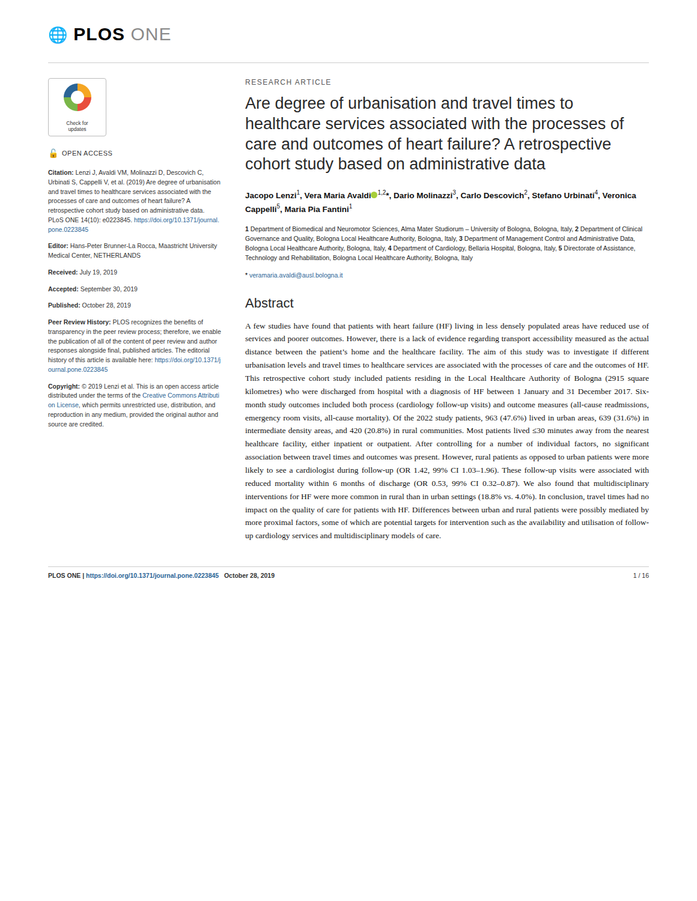🌐 PLOS ONE
Check for
updates
🔓 OPEN ACCESS
Citation: Lenzi J, Avaldi VM, Molinazzi D, Descovich C, Urbinati S, Cappelli V, et al. (2019) Are degree of urbanisation and travel times to healthcare services associated with the processes of care and outcomes of heart failure? A retrospective cohort study based on administrative data. PLoS ONE 14(10): e0223845. https://doi.org/10.1371/journal.pone.0223845
Editor: Hans-Peter Brunner-La Rocca, Maastricht University Medical Center, NETHERLANDS
Received: July 19, 2019
Accepted: September 30, 2019
Published: October 28, 2019
Peer Review History: PLOS recognizes the benefits of transparency in the peer review process; therefore, we enable the publication of all of the content of peer review and author responses alongside final, published articles. The editorial history of this article is available here: https://doi.org/10.1371/journal.pone.0223845
Copyright: © 2019 Lenzi et al. This is an open access article distributed under the terms of the Creative Commons Attribution License, which permits unrestricted use, distribution, and reproduction in any medium, provided the original author and source are credited.
RESEARCH ARTICLE
Are degree of urbanisation and travel times to healthcare services associated with the processes of care and outcomes of heart failure? A retrospective cohort study based on administrative data
Jacopo Lenzi1, Vera Maria Avaldi1,2*, Dario Molinazzi3, Carlo Descovich2, Stefano Urbinati4, Veronica Cappelli5, Maria Pia Fantini1
1 Department of Biomedical and Neuromotor Sciences, Alma Mater Studiorum – University of Bologna, Bologna, Italy, 2 Department of Clinical Governance and Quality, Bologna Local Healthcare Authority, Bologna, Italy, 3 Department of Management Control and Administrative Data, Bologna Local Healthcare Authority, Bologna, Italy, 4 Department of Cardiology, Bellaria Hospital, Bologna, Italy, 5 Directorate of Assistance, Technology and Rehabilitation, Bologna Local Healthcare Authority, Bologna, Italy
* veramaria.avaldi@ausl.bologna.it
Abstract
A few studies have found that patients with heart failure (HF) living in less densely populated areas have reduced use of services and poorer outcomes. However, there is a lack of evidence regarding transport accessibility measured as the actual distance between the patient’s home and the healthcare facility. The aim of this study was to investigate if different urbanisation levels and travel times to healthcare services are associated with the processes of care and the outcomes of HF. This retrospective cohort study included patients residing in the Local Healthcare Authority of Bologna (2915 square kilometres) who were discharged from hospital with a diagnosis of HF between 1 January and 31 December 2017. Six-month study outcomes included both process (cardiology follow-up visits) and outcome measures (all-cause readmissions, emergency room visits, all-cause mortality). Of the 2022 study patients, 963 (47.6%) lived in urban areas, 639 (31.6%) in intermediate density areas, and 420 (20.8%) in rural communities. Most patients lived ≤30 minutes away from the nearest healthcare facility, either inpatient or outpatient. After controlling for a number of individual factors, no significant association between travel times and outcomes was present. However, rural patients as opposed to urban patients were more likely to see a cardiologist during follow-up (OR 1.42, 99% CI 1.03–1.96). These follow-up visits were associated with reduced mortality within 6 months of discharge (OR 0.53, 99% CI 0.32–0.87). We also found that multidisciplinary interventions for HF were more common in rural than in urban settings (18.8% vs. 4.0%). In conclusion, travel times had no impact on the quality of care for patients with HF. Differences between urban and rural patients were possibly mediated by more proximal factors, some of which are potential targets for intervention such as the availability and utilisation of follow-up cardiology services and multidisciplinary models of care.
PLOS ONE | https://doi.org/10.1371/journal.pone.0223845 October 28, 2019
1 / 16